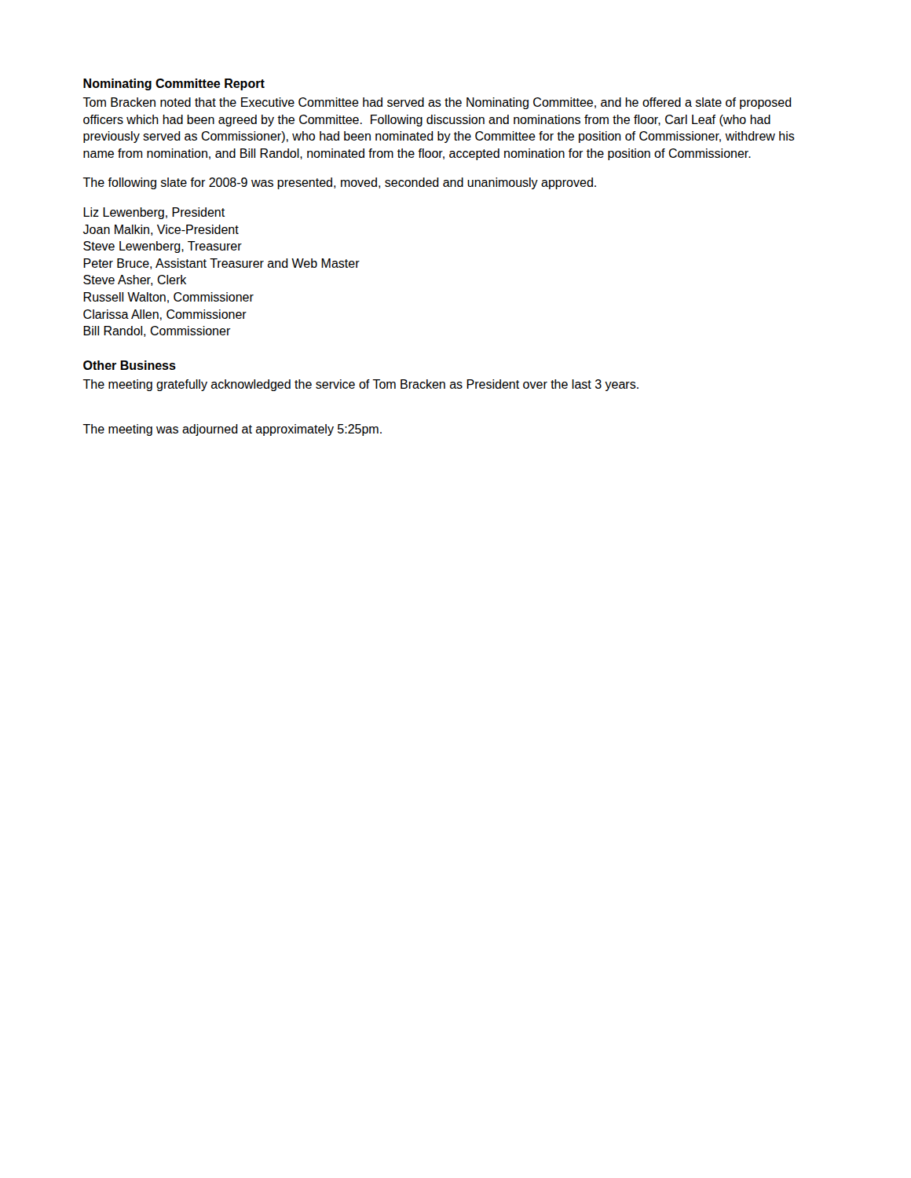Nominating Committee Report
Tom Bracken noted that the Executive Committee had served as the Nominating Committee, and he offered a slate of proposed officers which had been agreed by the Committee. Following discussion and nominations from the floor, Carl Leaf (who had previously served as Commissioner), who had been nominated by the Committee for the position of Commissioner, withdrew his name from nomination, and Bill Randol, nominated from the floor, accepted nomination for the position of Commissioner.
The following slate for 2008-9 was presented, moved, seconded and unanimously approved.
Liz Lewenberg, President
Joan Malkin, Vice-President
Steve Lewenberg, Treasurer
Peter Bruce, Assistant Treasurer and Web Master
Steve Asher, Clerk
Russell Walton, Commissioner
Clarissa Allen, Commissioner
Bill Randol, Commissioner
Other Business
The meeting gratefully acknowledged the service of Tom Bracken as President over the last 3 years.
The meeting was adjourned at approximately 5:25pm.